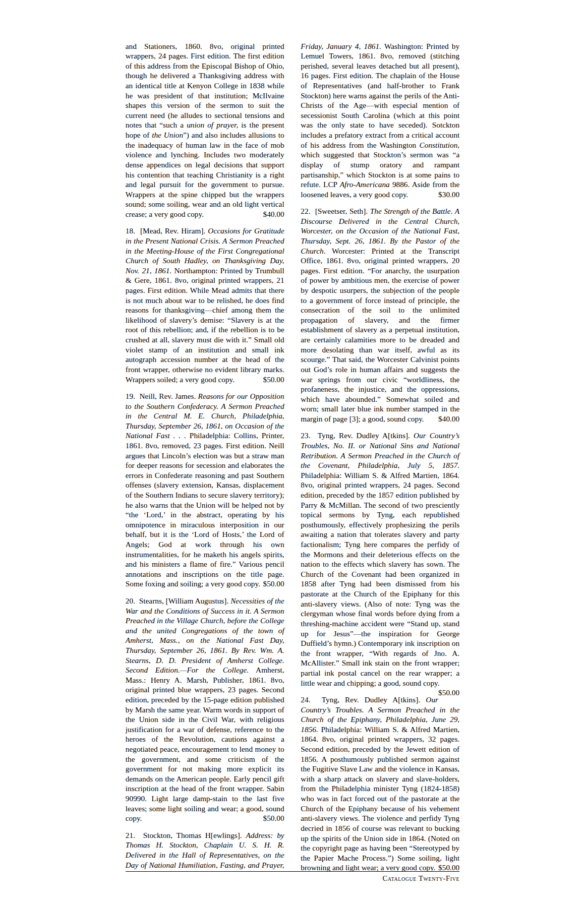and Stationers, 1860. 8vo, original printed wrappers, 24 pages. First edition. The first edition of this address from the Episcopal Bishop of Ohio, though he delivered a Thanksgiving address with an identical title at Kenyon College in 1838 while he was president of that institution; McIlvaine shapes this version of the sermon to suit the current need (he alludes to sectional tensions and notes that “such a union of prayer, is the present hope of the Union”) and also includes allusions to the inadequacy of human law in the face of mob violence and lynching. Includes two moderately dense appendices on legal decisions that support his contention that teaching Christianity is a right and legal pursuit for the government to pursue. Wrappers at the spine chipped but the wrappers sound; some soiling, wear and an old light vertical crease; a very good copy. $40.00
18. [Mead, Rev. Hiram]. Occasions for Gratitude in the Present National Crisis. A Sermon Preached in the Meeting-House of the First Congregational Church of South Hadley, on Thanksgiving Day, Nov. 21, 1861. Northampton: Printed by Trumbull & Gere, 1861. 8vo, original printed wrappers, 21 pages. First edition. While Mead admits that there is not much about war to be relished, he does find reasons for thanksgiving—chief among them the likelihood of slavery’s demise: “Slavery is at the root of this rebellion; and, if the rebellion is to be crushed at all, slavery must die with it.” Small old violet stamp of an institution and small ink autograph accession number at the head of the front wrapper, otherwise no evident library marks. Wrappers soiled; a very good copy. $50.00
19. Neill, Rev. James. Reasons for our Opposition to the Southern Confederacy. A Sermon Preached in the Central M. E. Church, Philadelphia, Thursday, September 26, 1861, on Occasion of the National Fast . . . Philadelphia: Collins, Printer, 1861. 8vo, removed, 23 pages. First edition. Neill argues that Lincoln’s election was but a straw man for deeper reasons for secession and elaborates the errors in Confederate reasoning and past Southern offenses (slavery extension, Kansas, displacement of the Southern Indians to secure slavery territory); he also warns that the Union will be helped not by “the ‘Lord,’ in the abstract, operating by his omnipotence in miraculous interposition in our behalf, but it is the ‘Lord of Hosts,’ the Lord of Angels; God at work through his own instrumentalities, for he maketh his angels spirits, and his ministers a flame of fire.” Various pencil annotations and inscriptions on the title page. Some foxing and soiling; a very good copy. $50.00
20. Stearns, [William Augustus]. Necessities of the War and the Conditions of Success in it. A Sermon Preached in the Village Church, before the College and the united Congregations of the town of Amherst, Mass., on the National Fast Day, Thursday, September 26, 1861. By Rev. Wm. A. Stearns, D. D. President of Amherst College. Second Edition.—For the College. Amherst, Mass.: Henry A. Marsh, Publisher, 1861. 8vo, original printed blue wrappers, 23 pages. Second edition, preceded by the 15-page edition published by Marsh the same year. Warm words in support of the Union side in the Civil War, with religious justification for a war of defense, reference to the heroes of the Revolution, cautions against a negotiated peace, encouragement to lend money to the government, and some criticism of the government for not making more explicit its demands on the American people. Early pencil gift inscription at the head of the front wrapper. Sabin 90990. Light large damp-stain to the last five leaves; some light soiling and wear; a good, sound copy. $50.00
21. Stockton, Thomas H[ewlings]. Address: by Thomas H. Stockton, Chaplain U. S. H. R. Delivered in the Hall of Representatives, on the Day of National Humiliation, Fasting, and Prayer, Friday, January 4, 1861. Washington: Printed by Lemuel Towers, 1861. 8vo, removed (stitching perished, several leaves detached but all present), 16 pages. First edition. The chaplain of the House of Representatives (and half-brother to Frank Stockton) here warns against the perils of the Anti-Christs of the Age—with especial mention of secessionist South Carolina (which at this point was the only state to have seceded). Sotckton includes a prefatory extract from a critical account of his address from the Washington Constitution, which suggested that Stockton’s sermon was “a display of stump oratory and rampant partisanship,” which Stockton is at some pains to refute. LCP Afro-Americana 9886. Aside from the loosened leaves, a very good copy. $30.00
22. [Sweetser, Seth]. The Strength of the Battle. A Discourse Delivered in the Central Church, Worcester, on the Occasion of the National Fast, Thursday, Sept. 26, 1861. By the Pastor of the Church. Worcester: Printed at the Transcript Office, 1861. 8vo, original printed wrappers, 20 pages. First edition. “For anarchy, the usurpation of power by ambitious men, the exercise of power by despotic usurpers, the subjection of the people to a government of force instead of principle, the consecration of the soil to the unlimited propagation of slavery, and the firmer establishment of slavery as a perpetual institution, are certainly calamities more to be dreaded and more desolating than war itself, awful as its scourge.” That said, the Worcester Calvinist points out God’s role in human affairs and suggests the war springs from our civic “worldliness, the profaneness, the injustice, and the oppressions, which have abounded.” Somewhat soiled and worn; small later blue ink number stamped in the margin of page [3]; a good, sound copy. $40.00
23. Tyng, Rev. Dudley A[tkins]. Our Country’s Troubles, No. II. or National Sins and National Retribution. A Sermon Preached in the Church of the Covenant, Philadelphia, July 5, 1857. Philadelphia: William S. & Alfred Martien, 1864. 8vo, original printed wrappers, 24 pages. Second edition, preceded by the 1857 edition published by Parry & McMillan. The second of two presciently topical sermons by Tyng, each republished posthumously, effectively prophesizing the perils awaiting a nation that tolerates slavery and party factionalism; Tyng here compares the perfidy of the Mormons and their deleterious effects on the nation to the effects which slavery has sown. The Church of the Covenant had been organized in 1858 after Tyng had been dismissed from his pastorate at the Church of the Epiphany for this anti-slavery views. (Also of note: Tyng was the clergyman whose final words before dying from a threshing-machine accident were “Stand up, stand up for Jesus”—the inspiration for George Duffield’s hymn.) Contemporary ink inscription on the front wrapper, “With regards of Jno. A. McAllister.” Small ink stain on the front wrapper; partial ink postal cancel on the rear wrapper; a little wear and chipping; a good, sound copy. $50.00
24. Tyng, Rev. Dudley A[tkins]. Our Country’s Troubles. A Sermon Preached in the Church of the Epiphany, Philadelphia, June 29, 1856. Philadelphia: William S. & Alfred Martien, 1864. 8vo, original printed wrappers, 32 pages. Second edition, preceded by the Jewett edition of 1856. A posthumously published sermon against the Fugitive Slave Law and the violence in Kansas, with a sharp attack on slavery and slave-holders, from the Philadelphia minister Tyng (1824-1858) who was in fact forced out of the pastorate at the Church of the Epiphany because of his vehement anti-slavery views. The violence and perfidy Tyng decried in 1856 of course was relevant to bucking up the spirits of the Union side in 1864. (Noted on the copyright page as having been “Stereotyped by the Papier Mache Process.”) Some soiling, light browning and light wear; a very good copy. $50.00
Catalogue Twenty-Five